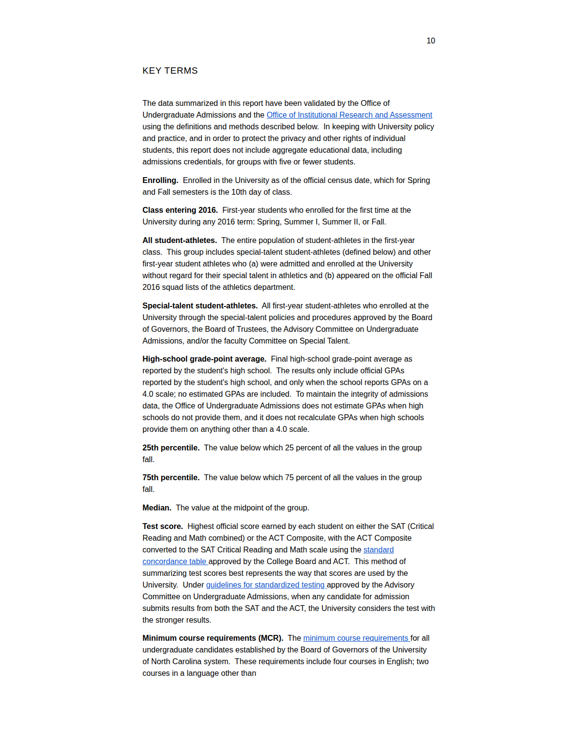10
KEY TERMS
The data summarized in this report have been validated by the Office of Undergraduate Admissions and the Office of Institutional Research and Assessment using the definitions and methods described below. In keeping with University policy and practice, and in order to protect the privacy and other rights of individual students, this report does not include aggregate educational data, including admissions credentials, for groups with five or fewer students.
Enrolling. Enrolled in the University as of the official census date, which for Spring and Fall semesters is the 10th day of class.
Class entering 2016. First-year students who enrolled for the first time at the University during any 2016 term: Spring, Summer I, Summer II, or Fall.
All student-athletes. The entire population of student-athletes in the first-year class. This group includes special-talent student-athletes (defined below) and other first-year student athletes who (a) were admitted and enrolled at the University without regard for their special talent in athletics and (b) appeared on the official Fall 2016 squad lists of the athletics department.
Special-talent student-athletes. All first-year student-athletes who enrolled at the University through the special-talent policies and procedures approved by the Board of Governors, the Board of Trustees, the Advisory Committee on Undergraduate Admissions, and/or the faculty Committee on Special Talent.
High-school grade-point average. Final high-school grade-point average as reported by the student's high school. The results only include official GPAs reported by the student's high school, and only when the school reports GPAs on a 4.0 scale; no estimated GPAs are included. To maintain the integrity of admissions data, the Office of Undergraduate Admissions does not estimate GPAs when high schools do not provide them, and it does not recalculate GPAs when high schools provide them on anything other than a 4.0 scale.
25th percentile. The value below which 25 percent of all the values in the group fall.
75th percentile. The value below which 75 percent of all the values in the group fall.
Median. The value at the midpoint of the group.
Test score. Highest official score earned by each student on either the SAT (Critical Reading and Math combined) or the ACT Composite, with the ACT Composite converted to the SAT Critical Reading and Math scale using the standard concordance table approved by the College Board and ACT. This method of summarizing test scores best represents the way that scores are used by the University. Under guidelines for standardized testing approved by the Advisory Committee on Undergraduate Admissions, when any candidate for admission submits results from both the SAT and the ACT, the University considers the test with the stronger results.
Minimum course requirements (MCR). The minimum course requirements for all undergraduate candidates established by the Board of Governors of the University of North Carolina system. These requirements include four courses in English; two courses in a language other than